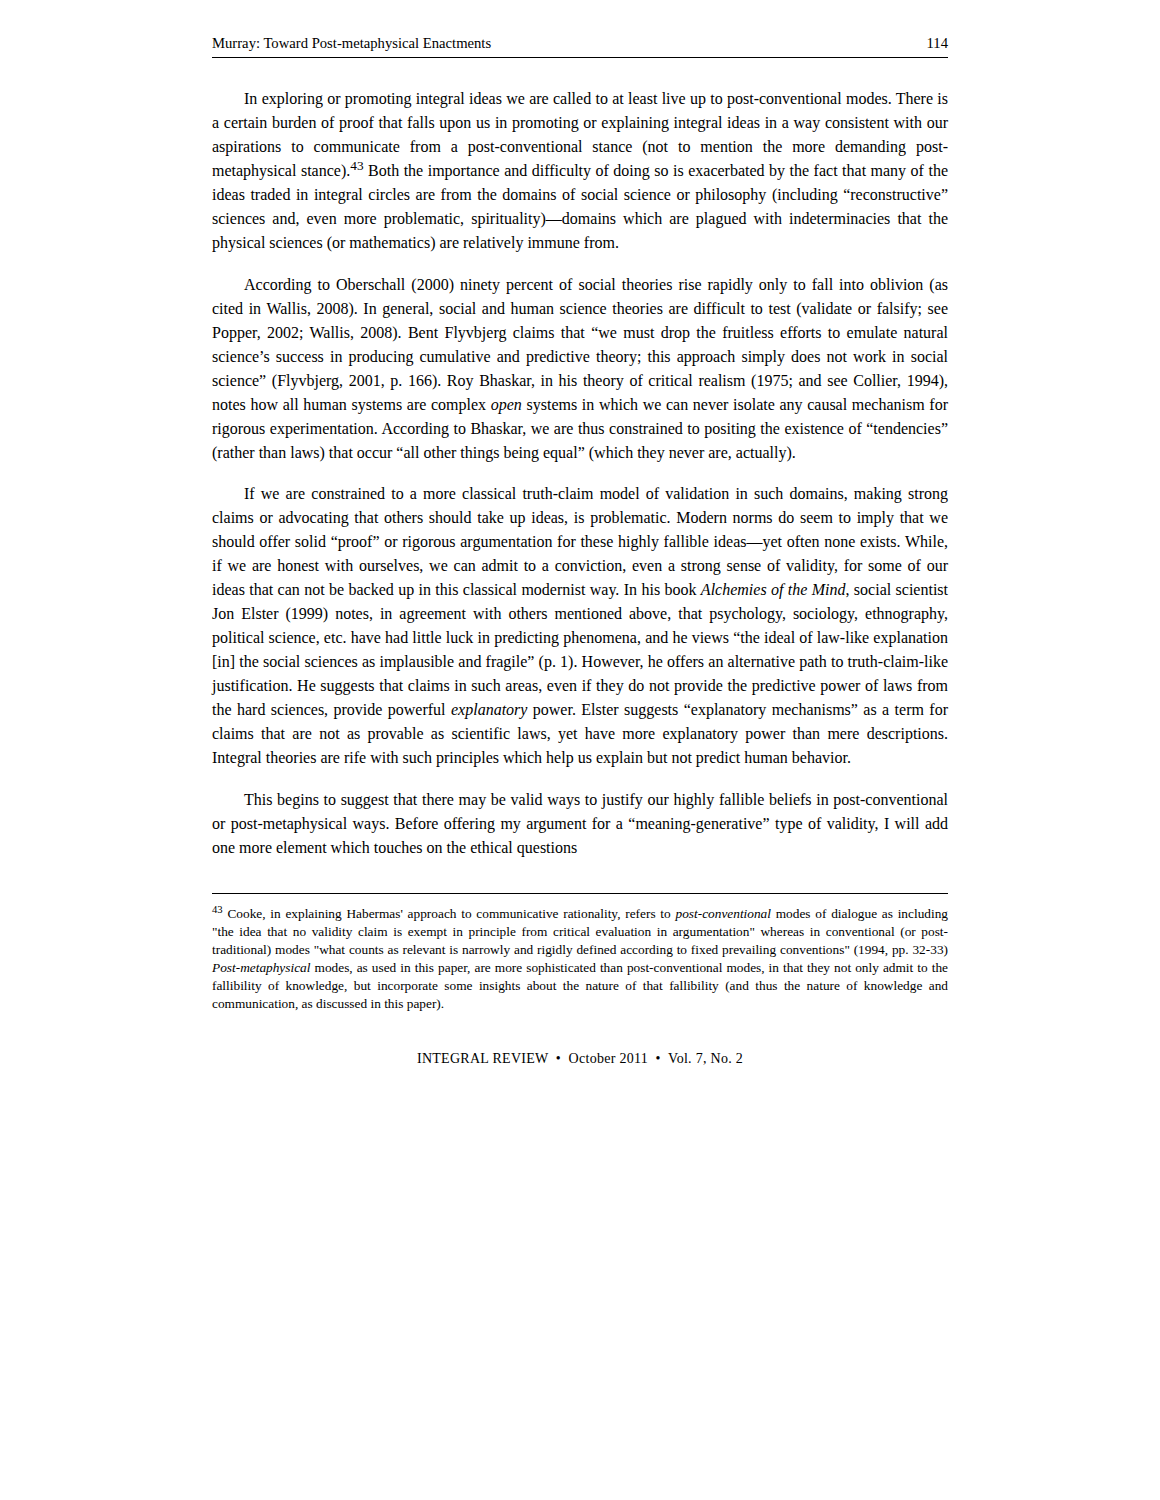Murray: Toward Post-metaphysical Enactments 114
In exploring or promoting integral ideas we are called to at least live up to post-conventional modes. There is a certain burden of proof that falls upon us in promoting or explaining integral ideas in a way consistent with our aspirations to communicate from a post-conventional stance (not to mention the more demanding post-metaphysical stance).43 Both the importance and difficulty of doing so is exacerbated by the fact that many of the ideas traded in integral circles are from the domains of social science or philosophy (including “reconstructive” sciences and, even more problematic, spirituality)—domains which are plagued with indeterminacies that the physical sciences (or mathematics) are relatively immune from.
According to Oberschall (2000) ninety percent of social theories rise rapidly only to fall into oblivion (as cited in Wallis, 2008). In general, social and human science theories are difficult to test (validate or falsify; see Popper, 2002; Wallis, 2008). Bent Flyvbjerg claims that “we must drop the fruitless efforts to emulate natural science’s success in producing cumulative and predictive theory; this approach simply does not work in social science” (Flyvbjerg, 2001, p. 166). Roy Bhaskar, in his theory of critical realism (1975; and see Collier, 1994), notes how all human systems are complex open systems in which we can never isolate any causal mechanism for rigorous experimentation. According to Bhaskar, we are thus constrained to positing the existence of “tendencies” (rather than laws) that occur “all other things being equal” (which they never are, actually).
If we are constrained to a more classical truth-claim model of validation in such domains, making strong claims or advocating that others should take up ideas, is problematic. Modern norms do seem to imply that we should offer solid “proof” or rigorous argumentation for these highly fallible ideas—yet often none exists. While, if we are honest with ourselves, we can admit to a conviction, even a strong sense of validity, for some of our ideas that can not be backed up in this classical modernist way. In his book Alchemies of the Mind, social scientist Jon Elster (1999) notes, in agreement with others mentioned above, that psychology, sociology, ethnography, political science, etc. have had little luck in predicting phenomena, and he views “the ideal of law-like explanation [in] the social sciences as implausible and fragile” (p. 1). However, he offers an alternative path to truth-claim-like justification. He suggests that claims in such areas, even if they do not provide the predictive power of laws from the hard sciences, provide powerful explanatory power. Elster suggests “explanatory mechanisms” as a term for claims that are not as provable as scientific laws, yet have more explanatory power than mere descriptions. Integral theories are rife with such principles which help us explain but not predict human behavior.
This begins to suggest that there may be valid ways to justify our highly fallible beliefs in post-conventional or post-metaphysical ways. Before offering my argument for a “meaning-generative” type of validity, I will add one more element which touches on the ethical questions
43 Cooke, in explaining Habermas' approach to communicative rationality, refers to post-conventional modes of dialogue as including "the idea that no validity claim is exempt in principle from critical evaluation in argumentation" whereas in conventional (or post-traditional) modes "what counts as relevant is narrowly and rigidly defined according to fixed prevailing conventions" (1994, pp. 32-33) Post-metaphysical modes, as used in this paper, are more sophisticated than post-conventional modes, in that they not only admit to the fallibility of knowledge, but incorporate some insights about the nature of that fallibility (and thus the nature of knowledge and communication, as discussed in this paper).
INTEGRAL REVIEW • October 2011 • Vol. 7, No. 2